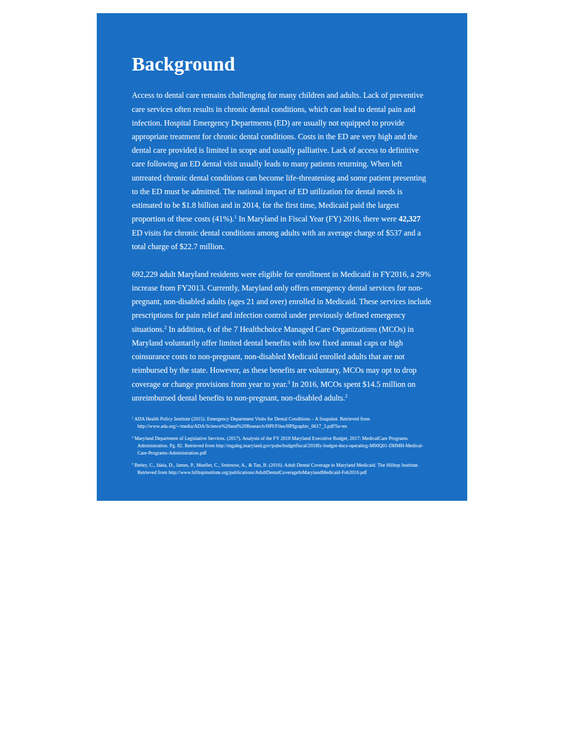Background
Access to dental care remains challenging for many children and adults. Lack of preventive care services often results in chronic dental conditions, which can lead to dental pain and infection. Hospital Emergency Departments (ED) are usually not equipped to provide appropriate treatment for chronic dental conditions. Costs in the ED are very high and the dental care provided is limited in scope and usually palliative. Lack of access to definitive care following an ED dental visit usually leads to many patients returning. When left untreated chronic dental conditions can become life-threatening and some patient presenting to the ED must be admitted. The national impact of ED utilization for dental needs is estimated to be $1.8 billion and in 2014, for the first time, Medicaid paid the largest proportion of these costs (41%).1 In Maryland in Fiscal Year (FY) 2016, there were 42,327 ED visits for chronic dental conditions among adults with an average charge of $537 and a total charge of $22.7 million.
692,229 adult Maryland residents were eligible for enrollment in Medicaid in FY2016, a 29% increase from FY2013. Currently, Maryland only offers emergency dental services for non-pregnant, non-disabled adults (ages 21 and over) enrolled in Medicaid. These services include prescriptions for pain relief and infection control under previously defined emergency situations.2 In addition, 6 of the 7 Healthchoice Managed Care Organizations (MCOs) in Maryland voluntarily offer limited dental benefits with low fixed annual caps or high coinsurance costs to non-pregnant, non-disabled Medicaid enrolled adults that are not reimbursed by the state. However, as these benefits are voluntary, MCOs may opt to drop coverage or change provisions from year to year.3 In 2016, MCOs spent $14.5 million on unreimbursed dental benefits to non-pregnant, non-disabled adults.2
1 ADA Health Policy Institute (2015). Emergency Department Visits for Dental Conditions – A Snapshot. Retrieved from http://www.ada.org/~/media/ADA/Science%20and%20Research/HPI/Files/HPIgraphic_0617_3.pdf?la=en
2 Maryland Department of Legislative Services. (2017). Analysis of the FY 2018 Maryland Executive Budget, 2017: MedicalCare Programs Administration. Pg. 82. Retrieved from http://mgaleg.maryland.gov/pubs/budgetfiscal/2018fy-budget-docs-operating-M00Q01-DHMH-Medical-Care-Programs-Administration.pdf
3 Betley, C., Idala, D., James, P., Mueller, C., Smirnow, A., & Tan, B. (2016). Adult Dental Coverage in Maryland Medicaid. The Hilltop Institute. Retrieved from http://www.hilltopinstitute.org/publications/AdultDentalCoverageInMarylandMedicaid-Feb2016.pdf
2